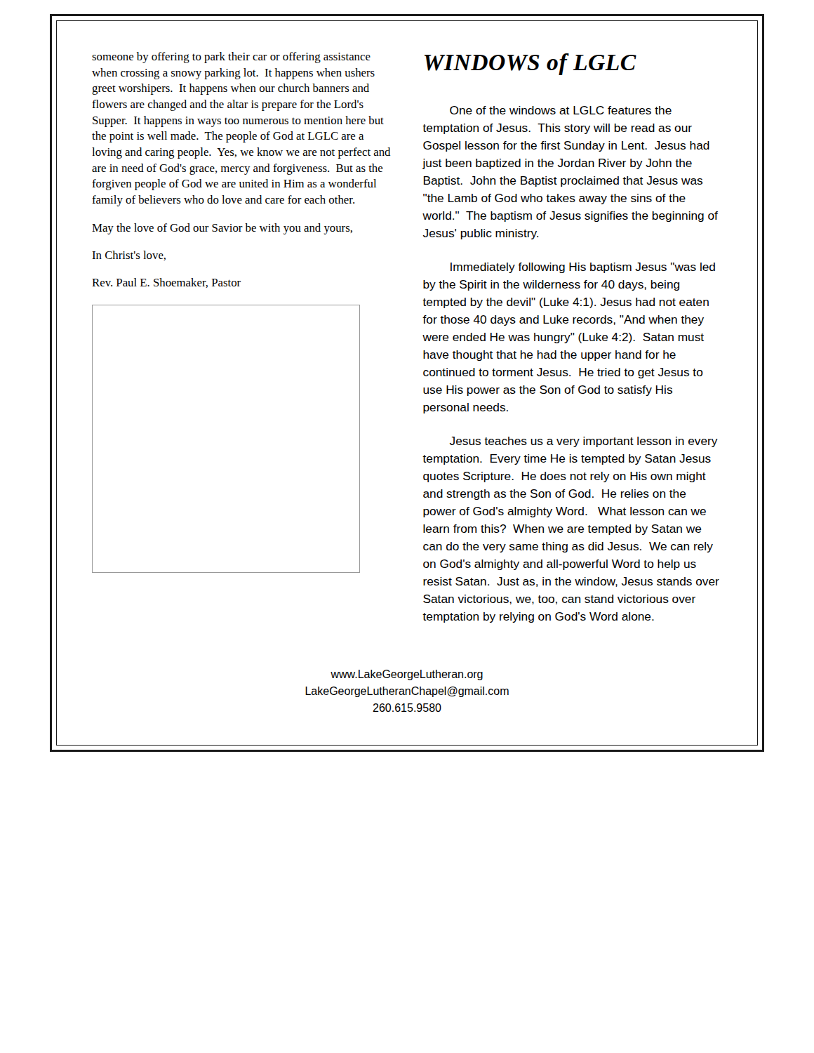someone by offering to park their car or offering assistance when crossing a snowy parking lot. It happens when ushers greet worshipers. It happens when our church banners and flowers are changed and the altar is prepare for the Lord's Supper. It happens in ways too numerous to mention here but the point is well made. The people of God at LGLC are a loving and caring people. Yes, we know we are not perfect and are in need of God's grace, mercy and forgiveness. But as the forgiven people of God we are united in Him as a wonderful family of believers who do love and care for each other.
May the love of God our Savior be with you and yours,
In Christ's love,
Rev. Paul E. Shoemaker, Pastor
WINDOWS of LGLC
One of the windows at LGLC features the temptation of Jesus. This story will be read as our Gospel lesson for the first Sunday in Lent. Jesus had just been baptized in the Jordan River by John the Baptist. John the Baptist proclaimed that Jesus was "the Lamb of God who takes away the sins of the world." The baptism of Jesus signifies the beginning of Jesus' public ministry.
Immediately following His baptism Jesus "was led by the Spirit in the wilderness for 40 days, being tempted by the devil" (Luke 4:1). Jesus had not eaten for those 40 days and Luke records, "And when they were ended He was hungry" (Luke 4:2). Satan must have thought that he had the upper hand for he continued to torment Jesus. He tried to get Jesus to use His power as the Son of God to satisfy His personal needs.
Jesus teaches us a very important lesson in every temptation. Every time He is tempted by Satan Jesus quotes Scripture. He does not rely on His own might and strength as the Son of God. He relies on the power of God's almighty Word. What lesson can we learn from this? When we are tempted by Satan we can do the very same thing as did Jesus. We can rely on God's almighty and all-powerful Word to help us resist Satan. Just as, in the window, Jesus stands over Satan victorious, we, too, can stand victorious over temptation by relying on God's Word alone.
www.LakeGeorgeLutheran.org
LakeGeorgeLutheranChapel@gmail.com
260.615.9580